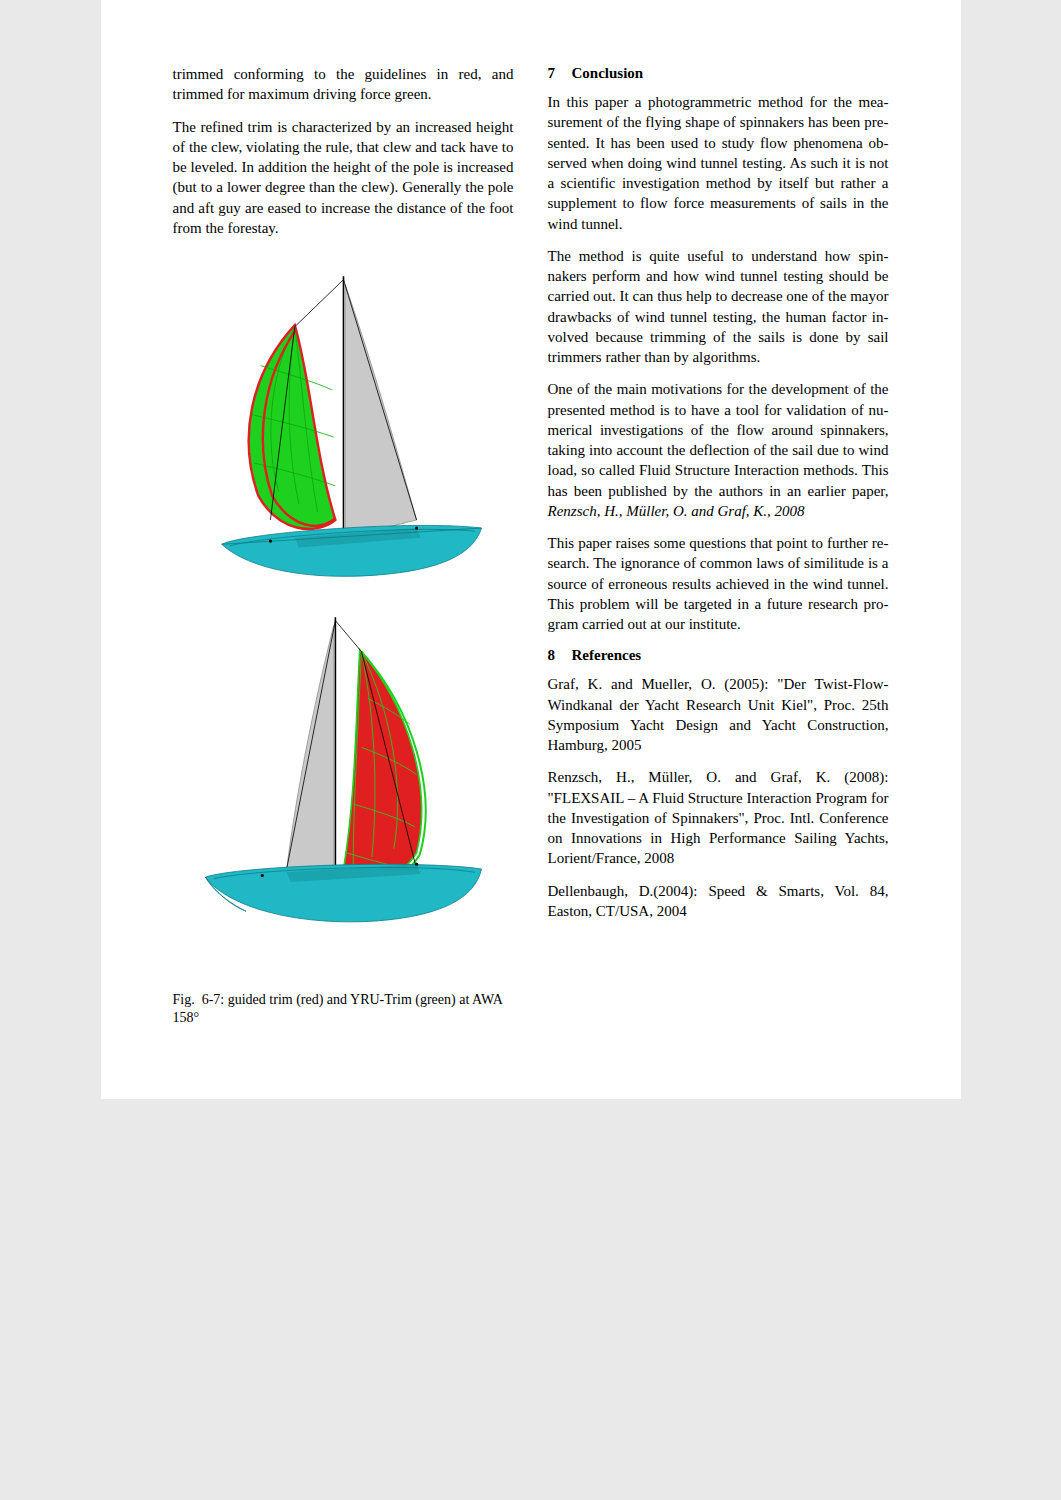trimmed conforming to the guidelines in red, and trimmed for maximum driving force green.
The refined trim is characterized by an increased height of the clew, violating the rule, that clew and tack have to be leveled. In addition the height of the pole is increased (but to a lower degree than the clew). Generally the pole and aft guy are eased to increase the distance of the foot from the forestay.
Fig. 6-7: guided trim (red) and YRU-Trim (green) at AWA 158°
7 Conclusion
In this paper a photogrammetric method for the measurement of the flying shape of spinnakers has been presented. It has been used to study flow phenomena observed when doing wind tunnel testing. As such it is not a scientific investigation method by itself but rather a supplement to flow force measurements of sails in the wind tunnel.
The method is quite useful to understand how spinnakers perform and how wind tunnel testing should be carried out. It can thus help to decrease one of the mayor drawbacks of wind tunnel testing, the human factor involved because trimming of the sails is done by sail trimmers rather than by algorithms.
One of the main motivations for the development of the presented method is to have a tool for validation of numerical investigations of the flow around spinnakers, taking into account the deflection of the sail due to wind load, so called Fluid Structure Interaction methods. This has been published by the authors in an earlier paper, Renzsch, H., Müller, O. and Graf, K., 2008
This paper raises some questions that point to further research. The ignorance of common laws of similitude is a source of erroneous results achieved in the wind tunnel. This problem will be targeted in a future research program carried out at our institute.
8 References
Graf, K. and Mueller, O. (2005): "Der Twist-Flow-Windkanal der Yacht Research Unit Kiel", Proc. 25th Symposium Yacht Design and Yacht Construction, Hamburg, 2005
Renzsch, H., Müller, O. and Graf, K. (2008): "FLEXSAIL – A Fluid Structure Interaction Program for the Investigation of Spinnakers", Proc. Intl. Conference on Innovations in High Performance Sailing Yachts, Lorient/France, 2008
Dellenbaugh, D.(2004): Speed & Smarts, Vol. 84, Easton, CT/USA, 2004